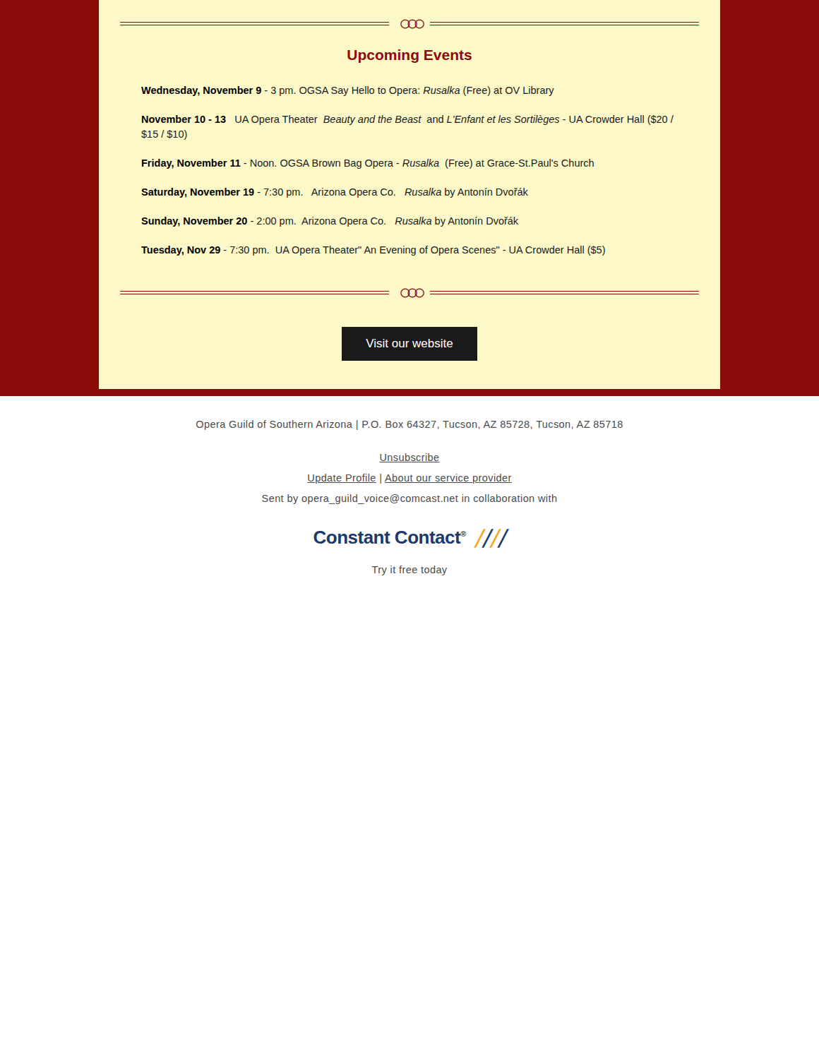○○○
Upcoming Events
Wednesday, November 9 - 3 pm. OGSA Say Hello to Opera: Rusalka (Free) at OV Library
November 10 - 13 UA Opera Theater Beauty and the Beast and L'Enfant et les Sortilèges - UA Crowder Hall ($20 / $15 / $10)
Friday, November 11 - Noon. OGSA Brown Bag Opera - Rusalka (Free) at Grace-St.Paul's Church
Saturday, November 19 - 7:30 pm. Arizona Opera Co. Rusalka by Antonín Dvořák
Sunday, November 20 - 2:00 pm. Arizona Opera Co. Rusalka by Antonín Dvořák
Tuesday, Nov 29 - 7:30 pm. UA Opera Theater" An Evening of Opera Scenes" - UA Crowder Hall ($5)
○○○
Visit our website
Opera Guild of Southern Arizona | P.O. Box 64327, Tucson, AZ 85728, Tucson, AZ 85718
Unsubscribe
Update Profile | About our service provider
Sent by opera_guild_voice@comcast.net in collaboration with
Constant Contact® ╱╱╱╱
Try it free today